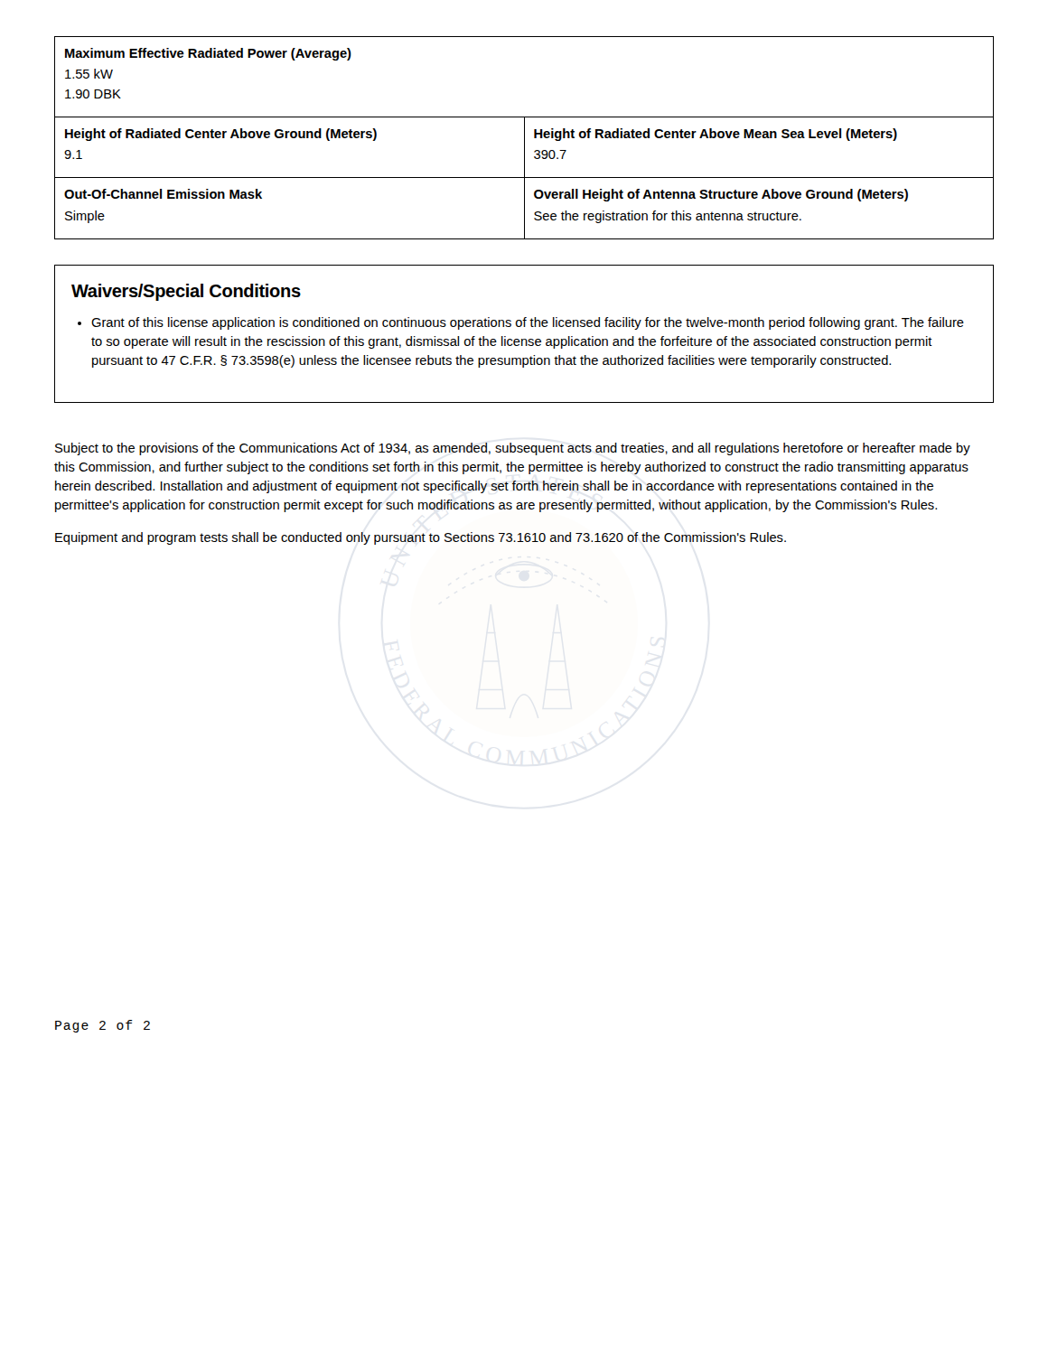UNITED STATES FEDERAL COMMUNICATIONS COMMISSION
| Maximum Effective Radiated Power (Average) 1.55 kW 1.90 DBK |
| Height of Radiated Center Above Ground (Meters) 9.1 | Height of Radiated Center Above Mean Sea Level (Meters) 390.7 |
| Out-Of-Channel Emission Mask Simple | Overall Height of Antenna Structure Above Ground (Meters) See the registration for this antenna structure. |
Waivers/Special Conditions
Grant of this license application is conditioned on continuous operations of the licensed facility for the twelve-month period following grant. The failure to so operate will result in the rescission of this grant, dismissal of the license application and the forfeiture of the associated construction permit pursuant to 47 C.F.R. § 73.3598(e) unless the licensee rebuts the presumption that the authorized facilities were temporarily constructed.
Subject to the provisions of the Communications Act of 1934, as amended, subsequent acts and treaties, and all regulations heretofore or hereafter made by this Commission, and further subject to the conditions set forth in this permit, the permittee is hereby authorized to construct the radio transmitting apparatus herein described. Installation and adjustment of equipment not specifically set forth herein shall be in accordance with representations contained in the permittee's application for construction permit except for such modifications as are presently permitted, without application, by the Commission's Rules.
Equipment and program tests shall be conducted only pursuant to Sections 73.1610 and 73.1620 of the Commission's Rules.
Page 2 of 2